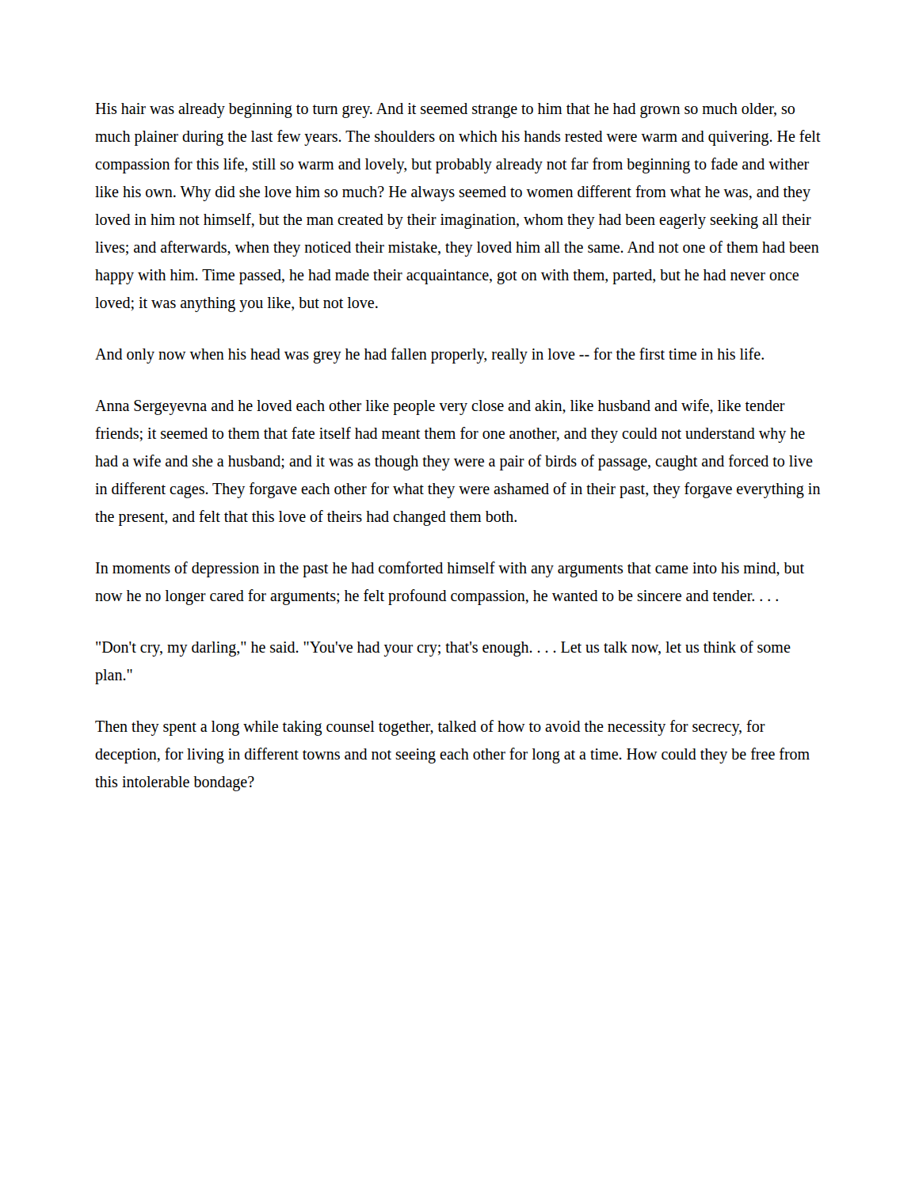His hair was already beginning to turn grey. And it seemed strange to him that he had grown so much older, so much plainer during the last few years. The shoulders on which his hands rested were warm and quivering. He felt compassion for this life, still so warm and lovely, but probably already not far from beginning to fade and wither like his own. Why did she love him so much? He always seemed to women different from what he was, and they loved in him not himself, but the man created by their imagination, whom they had been eagerly seeking all their lives; and afterwards, when they noticed their mistake, they loved him all the same. And not one of them had been happy with him. Time passed, he had made their acquaintance, got on with them, parted, but he had never once loved; it was anything you like, but not love.
And only now when his head was grey he had fallen properly, really in love -- for the first time in his life.
Anna Sergeyevna and he loved each other like people very close and akin, like husband and wife, like tender friends; it seemed to them that fate itself had meant them for one another, and they could not understand why he had a wife and she a husband; and it was as though they were a pair of birds of passage, caught and forced to live in different cages. They forgave each other for what they were ashamed of in their past, they forgave everything in the present, and felt that this love of theirs had changed them both.
In moments of depression in the past he had comforted himself with any arguments that came into his mind, but now he no longer cared for arguments; he felt profound compassion, he wanted to be sincere and tender. . . .
"Don't cry, my darling," he said. "You've had your cry; that's enough. . . . Let us talk now, let us think of some plan."
Then they spent a long while taking counsel together, talked of how to avoid the necessity for secrecy, for deception, for living in different towns and not seeing each other for long at a time. How could they be free from this intolerable bondage?